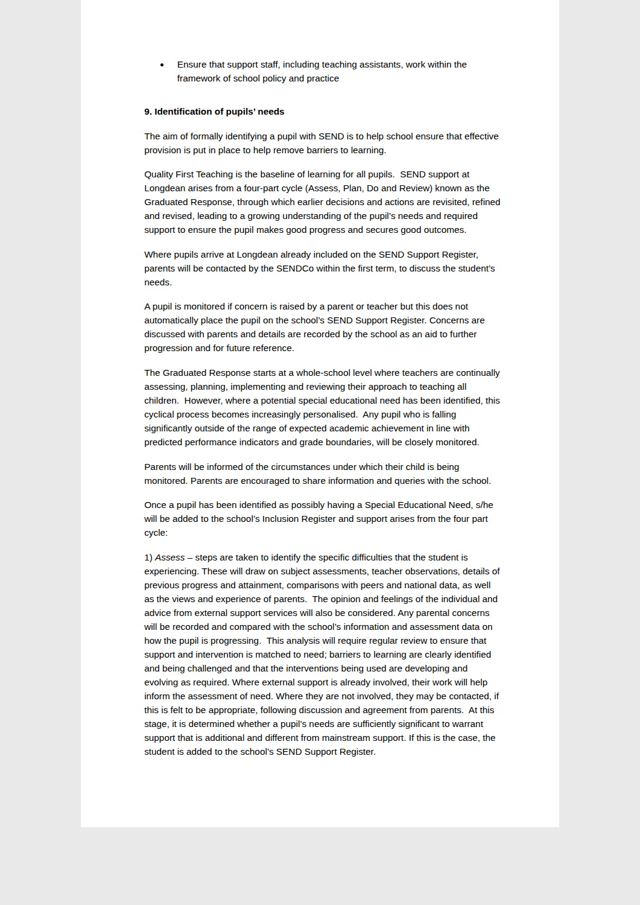Ensure that support staff, including teaching assistants, work within the framework of school policy and practice
9. Identification of pupils’ needs
The aim of formally identifying a pupil with SEND is to help school ensure that effective provision is put in place to help remove barriers to learning.
Quality First Teaching is the baseline of learning for all pupils. SEND support at Longdean arises from a four-part cycle (Assess, Plan, Do and Review) known as the Graduated Response, through which earlier decisions and actions are revisited, refined and revised, leading to a growing understanding of the pupil’s needs and required support to ensure the pupil makes good progress and secures good outcomes.
Where pupils arrive at Longdean already included on the SEND Support Register, parents will be contacted by the SENDCo within the first term, to discuss the student’s needs.
A pupil is monitored if concern is raised by a parent or teacher but this does not automatically place the pupil on the school’s SEND Support Register. Concerns are discussed with parents and details are recorded by the school as an aid to further progression and for future reference.
The Graduated Response starts at a whole-school level where teachers are continually assessing, planning, implementing and reviewing their approach to teaching all children. However, where a potential special educational need has been identified, this cyclical process becomes increasingly personalised. Any pupil who is falling significantly outside of the range of expected academic achievement in line with predicted performance indicators and grade boundaries, will be closely monitored.
Parents will be informed of the circumstances under which their child is being monitored. Parents are encouraged to share information and queries with the school.
Once a pupil has been identified as possibly having a Special Educational Need, s/he will be added to the school’s Inclusion Register and support arises from the four part cycle:
1) Assess – steps are taken to identify the specific difficulties that the student is experiencing. These will draw on subject assessments, teacher observations, details of previous progress and attainment, comparisons with peers and national data, as well as the views and experience of parents. The opinion and feelings of the individual and advice from external support services will also be considered. Any parental concerns will be recorded and compared with the school’s information and assessment data on how the pupil is progressing. This analysis will require regular review to ensure that support and intervention is matched to need; barriers to learning are clearly identified and being challenged and that the interventions being used are developing and evolving as required. Where external support is already involved, their work will help inform the assessment of need. Where they are not involved, they may be contacted, if this is felt to be appropriate, following discussion and agreement from parents. At this stage, it is determined whether a pupil’s needs are sufficiently significant to warrant support that is additional and different from mainstream support. If this is the case, the student is added to the school’s SEND Support Register.